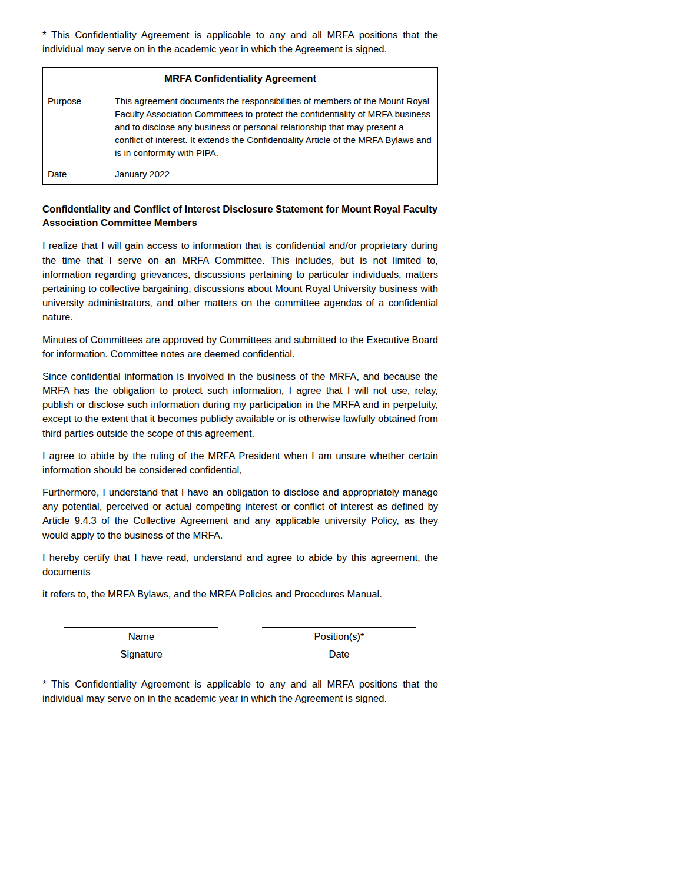* This Confidentiality Agreement is applicable to any and all MRFA positions that the individual may serve on in the academic year in which the Agreement is signed.
| MRFA Confidentiality Agreement |
| --- |
| Purpose | This agreement documents the responsibilities of members of the Mount Royal Faculty Association Committees to protect the confidentiality of MRFA business and to disclose any business or personal relationship that may present a conflict of interest. It extends the Confidentiality Article of the MRFA Bylaws and is in conformity with PIPA. |
| Date | January 2022 |
Confidentiality and Conflict of Interest Disclosure Statement for Mount Royal Faculty Association Committee Members
I realize that I will gain access to information that is confidential and/or proprietary during the time that I serve on an MRFA Committee. This includes, but is not limited to, information regarding grievances, discussions pertaining to particular individuals, matters pertaining to collective bargaining, discussions about Mount Royal University business with university administrators, and other matters on the committee agendas of a confidential nature.
Minutes of Committees are approved by Committees and submitted to the Executive Board for information. Committee notes are deemed confidential.
Since confidential information is involved in the business of the MRFA, and because the MRFA has the obligation to protect such information, I agree that I will not use, relay, publish or disclose such information during my participation in the MRFA and in perpetuity, except to the extent that it becomes publicly available or is otherwise lawfully obtained from third parties outside the scope of this agreement.
I agree to abide by the ruling of the MRFA President when I am unsure whether certain information should be considered confidential,
Furthermore, I understand that I have an obligation to disclose and appropriately manage any potential, perceived or actual competing interest or conflict of interest as defined by Article 9.4.3 of the Collective Agreement and any applicable university Policy, as they would apply to the business of the MRFA.
I hereby certify that I have read, understand and agree to abide by this agreement, the documents
it refers to, the MRFA Bylaws, and the MRFA Policies and Procedures Manual.
| Name | Position(s)* |
| Signature | Date |
* This Confidentiality Agreement is applicable to any and all MRFA positions that the individual may serve on in the academic year in which the Agreement is signed.